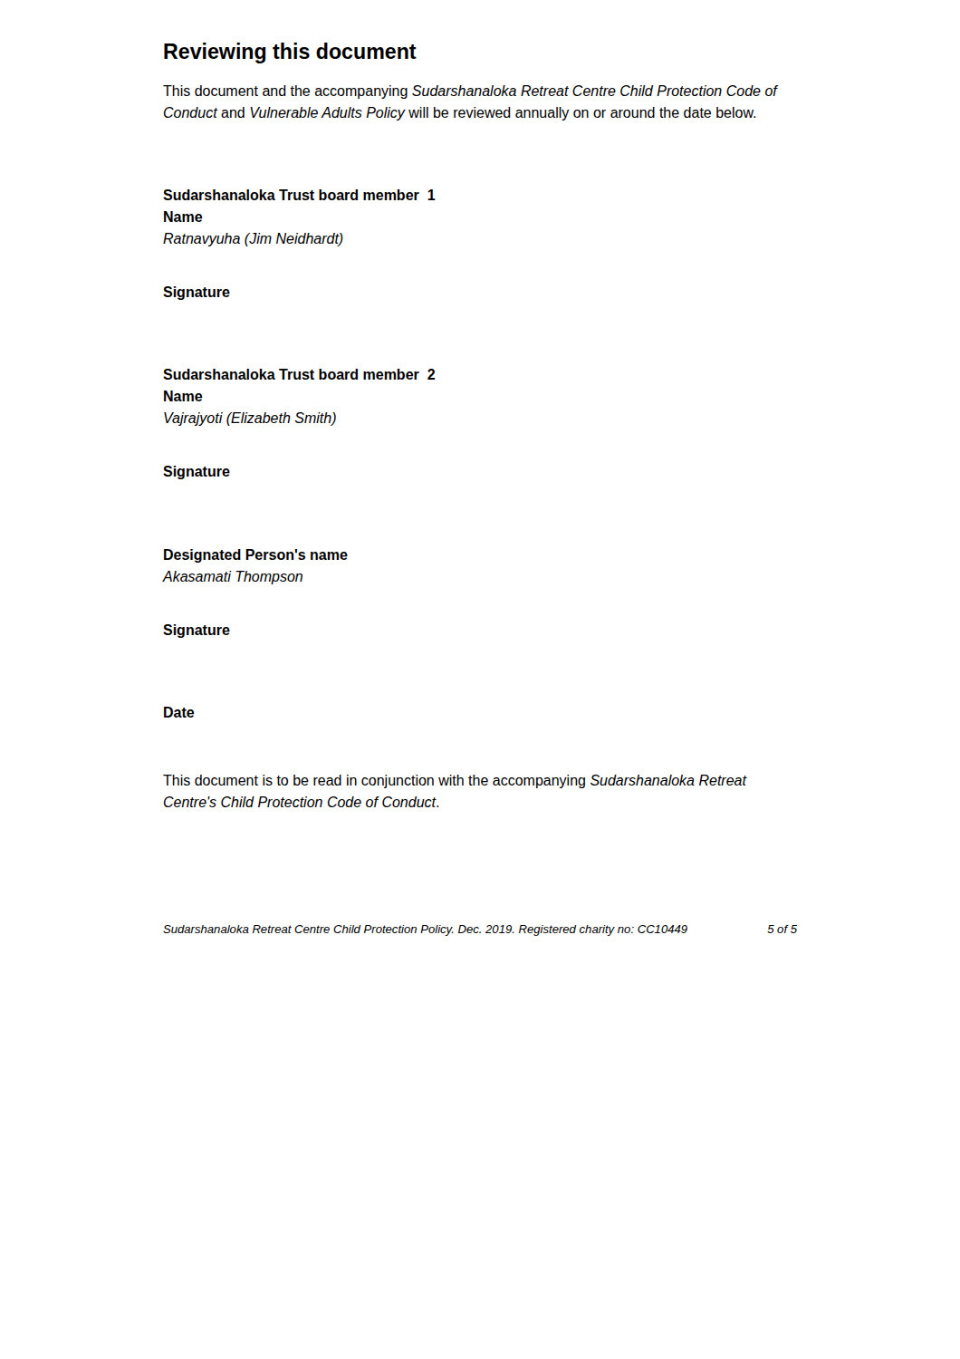Reviewing this document
This document and the accompanying Sudarshanaloka Retreat Centre Child Protection Code of Conduct and Vulnerable Adults Policy will be reviewed annually on or around the date below.
Sudarshanaloka Trust board member 1
Name
Ratnavyuha (Jim Neidhardt)
Signature
Sudarshanaloka Trust board member 2
Name
Vajrajyoti (Elizabeth Smith)
Signature
Designated Person's name
Akasamati Thompson
Signature
Date
This document is to be read in conjunction with the accompanying Sudarshanaloka Retreat Centre's Child Protection Code of Conduct.
Sudarshanaloka Retreat Centre Child Protection Policy. Dec. 2019. Registered charity no: CC10449 5 of 5